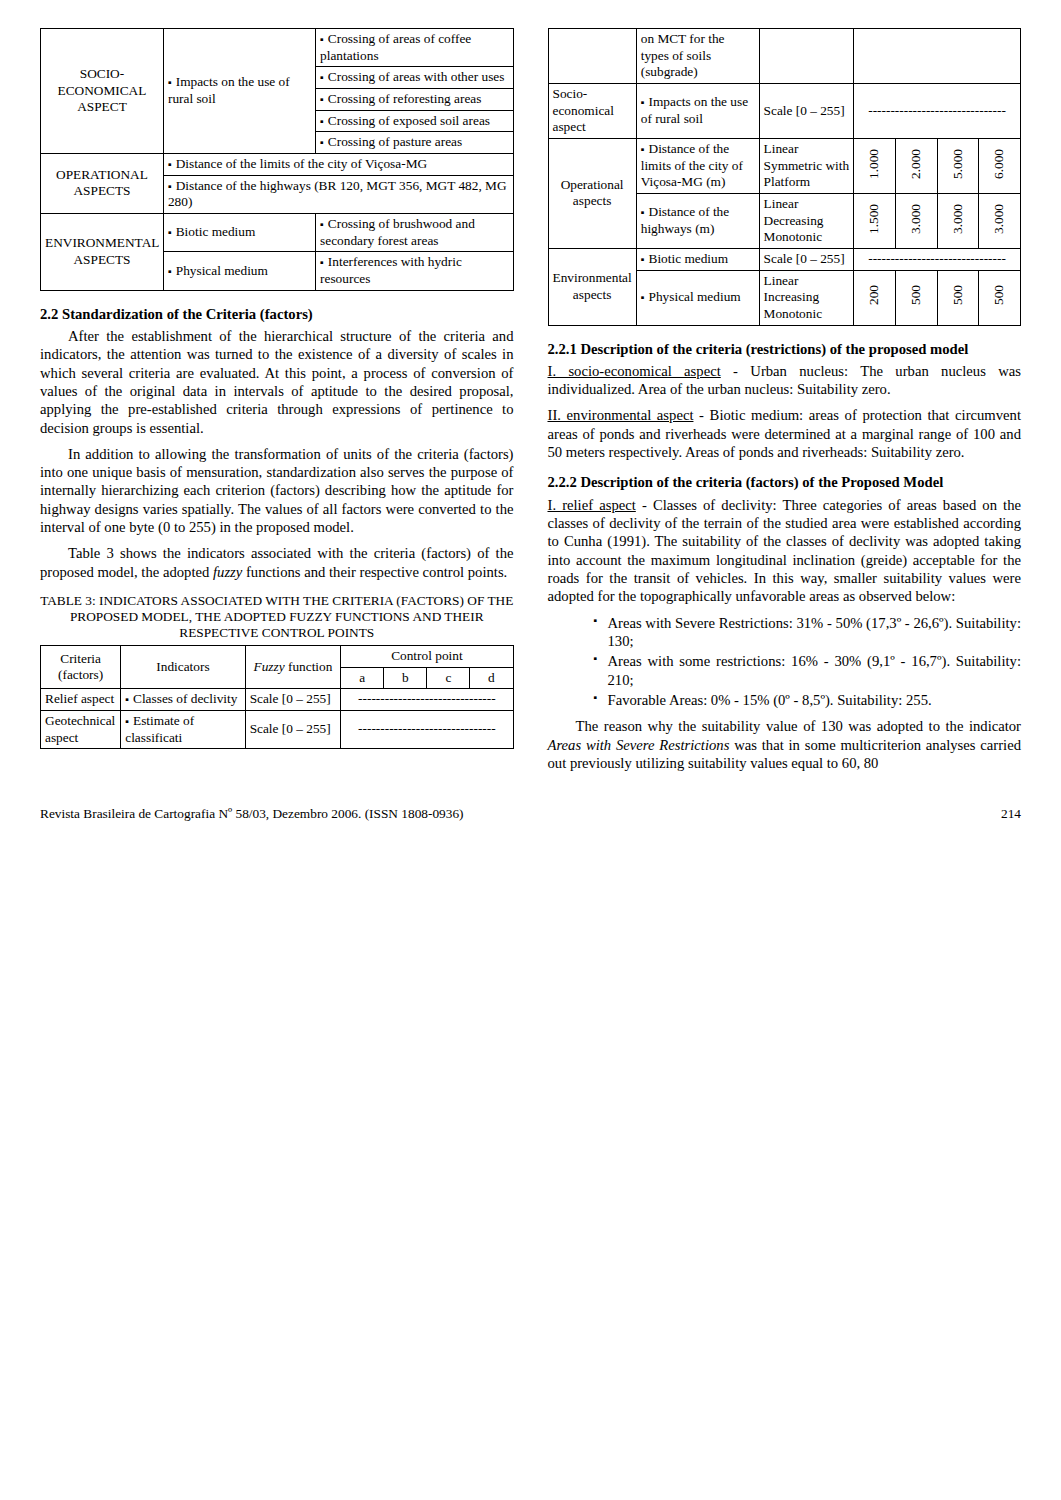| SOCIO-ECONOMICAL ASPECT | ▪ Impacts on the use of rural soil | ▪ Crossing of areas of coffee plantations |
| ▪ Crossing of areas with other uses |
| ▪ Crossing of reforesting areas |
| ▪ Crossing of exposed soil areas |
| ▪ Crossing of pasture areas |
| OPERATIONAL ASPECTS | ▪ Distance of the limits of the city of Viçosa-MG |
| ▪ Distance of the highways (BR 120, MGT 356, MGT 482, MG 280) |
| ENVIRONMENTAL ASPECTS | ▪ Biotic medium | ▪ Crossing of brushwood and secondary forest areas |
| ▪ Physical medium | ▪ Interferences with hydric resources |
2.2 Standardization of the Criteria (factors)
After the establishment of the hierarchical structure of the criteria and indicators, the attention was turned to the existence of a diversity of scales in which several criteria are evaluated. At this point, a process of conversion of values of the original data in intervals of aptitude to the desired proposal, applying the pre-established criteria through expressions of pertinence to decision groups is essential.
In addition to allowing the transformation of units of the criteria (factors) into one unique basis of mensuration, standardization also serves the purpose of internally hierarchizing each criterion (factors) describing how the aptitude for highway designs varies spatially. The values of all factors were converted to the interval of one byte (0 to 255) in the proposed model.
Table 3 shows the indicators associated with the criteria (factors) of the proposed model, the adopted fuzzy functions and their respective control points.
TABLE 3: INDICATORS ASSOCIATED WITH THE CRITERIA (FACTORS) OF THE PROPOSED MODEL, THE ADOPTED FUZZY FUNCTIONS AND THEIR RESPECTIVE CONTROL POINTS
| Criteria (factors) | Indicators | Fuzzy function | Control point |
| a | b | c | d |
| Relief aspect | ▪ Classes of declivity | Scale [0 – 255] | ------------------------------- |
| Geotechnical aspect | ▪ Estimate of classificati | Scale [0 – 255] | ------------------------------- |
| | on MCT for the types of soils (subgrade) | | |
| Socio-economical aspect | ▪ Impacts on the use of rural soil | Scale [0 – 255] | ------------------------------- |
| Operational aspects | ▪ Distance of the limits of the city of Viçosa-MG (m) | Linear Symmetric with Platform | 1.000 | 2.000 | 5.000 | 6.000 |
| ▪ Distance of the highways (m) | Linear Decreasing Monotonic | 1.500 | 3.000 | 3.000 | 3.000 |
| Environmental aspects | ▪ Biotic medium | Scale [0 – 255] | ------------------------------- |
| ▪ Physical medium | Linear Increasing Monotonic | 200 | 500 | 500 | 500 |
2.2.1 Description of the criteria (restrictions) of the proposed model
I. socio-economical aspect - Urban nucleus: The urban nucleus was individualized. Area of the urban nucleus: Suitability zero.
II. environmental aspect - Biotic medium: areas of protection that circumvent areas of ponds and riverheads were determined at a marginal range of 100 and 50 meters respectively. Areas of ponds and riverheads: Suitability zero.
2.2.2 Description of the criteria (factors) of the Proposed Model
I. relief aspect - Classes of declivity: Three categories of areas based on the classes of declivity of the terrain of the studied area were established according to Cunha (1991). The suitability of the classes of declivity was adopted taking into account the maximum longitudinal inclination (greide) acceptable for the roads for the transit of vehicles. In this way, smaller suitability values were adopted for the topographically unfavorable areas as observed below:
Areas with Severe Restrictions: 31% - 50% (17,3º - 26,6º). Suitability: 130;
Areas with some restrictions: 16% - 30% (9,1º - 16,7º). Suitability: 210;
Favorable Areas: 0% - 15% (0º - 8,5º). Suitability: 255.
The reason why the suitability value of 130 was adopted to the indicator Areas with Severe Restrictions was that in some multicriterion analyses carried out previously utilizing suitability values equal to 60, 80
Revista Brasileira de Cartografia Nº 58/03, Dezembro 2006. (ISSN 1808-0936)
214